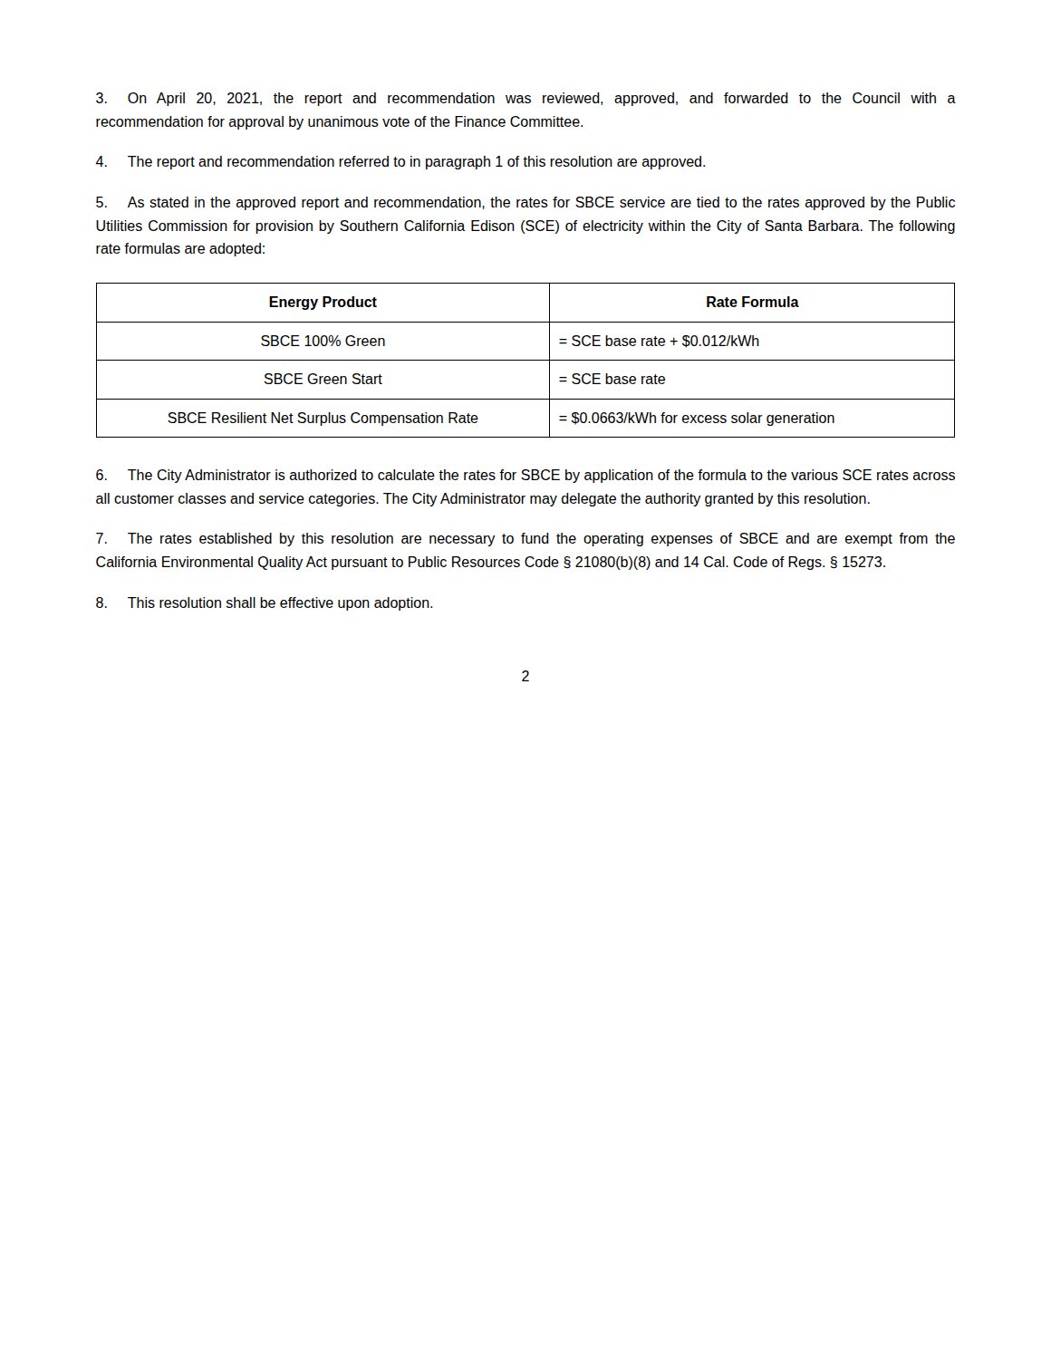3. On April 20, 2021, the report and recommendation was reviewed, approved, and forwarded to the Council with a recommendation for approval by unanimous vote of the Finance Committee.
4. The report and recommendation referred to in paragraph 1 of this resolution are approved.
5. As stated in the approved report and recommendation, the rates for SBCE service are tied to the rates approved by the Public Utilities Commission for provision by Southern California Edison (SCE) of electricity within the City of Santa Barbara. The following rate formulas are adopted:
| Energy Product | Rate Formula |
| --- | --- |
| SBCE 100% Green | = SCE base rate + $0.012/kWh |
| SBCE Green Start | = SCE base rate |
| SBCE Resilient Net Surplus Compensation Rate | = $0.0663/kWh for excess solar generation |
6. The City Administrator is authorized to calculate the rates for SBCE by application of the formula to the various SCE rates across all customer classes and service categories. The City Administrator may delegate the authority granted by this resolution.
7. The rates established by this resolution are necessary to fund the operating expenses of SBCE and are exempt from the California Environmental Quality Act pursuant to Public Resources Code § 21080(b)(8) and 14 Cal. Code of Regs. § 15273.
8. This resolution shall be effective upon adoption.
2